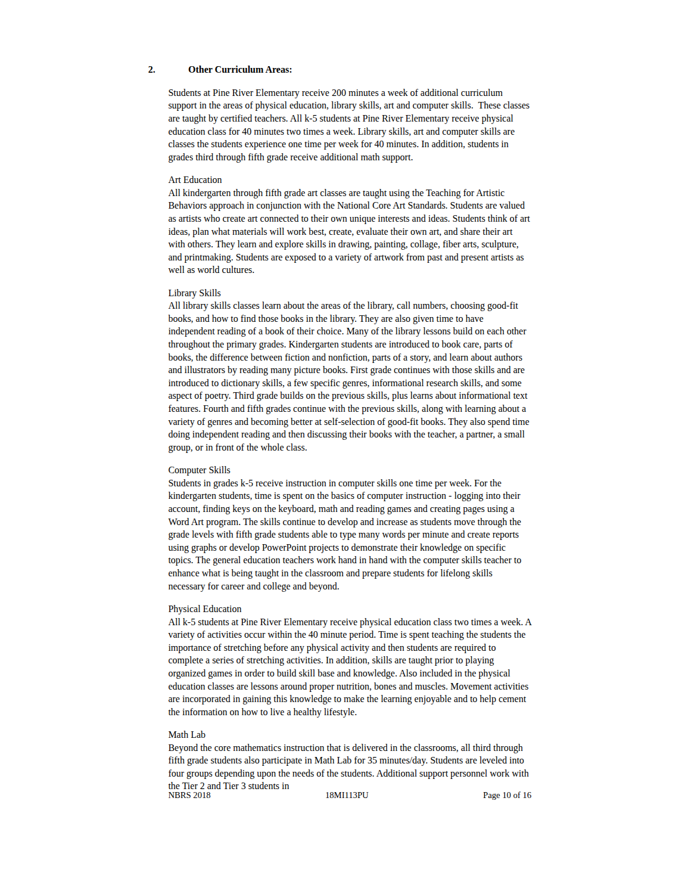2. Other Curriculum Areas:
Students at Pine River Elementary receive 200 minutes a week of additional curriculum support in the areas of physical education, library skills, art and computer skills. These classes are taught by certified teachers. All k-5 students at Pine River Elementary receive physical education class for 40 minutes two times a week. Library skills, art and computer skills are classes the students experience one time per week for 40 minutes. In addition, students in grades third through fifth grade receive additional math support.
Art Education
All kindergarten through fifth grade art classes are taught using the Teaching for Artistic Behaviors approach in conjunction with the National Core Art Standards. Students are valued as artists who create art connected to their own unique interests and ideas. Students think of art ideas, plan what materials will work best, create, evaluate their own art, and share their art with others. They learn and explore skills in drawing, painting, collage, fiber arts, sculpture, and printmaking. Students are exposed to a variety of artwork from past and present artists as well as world cultures.
Library Skills
All library skills classes learn about the areas of the library, call numbers, choosing good-fit books, and how to find those books in the library. They are also given time to have independent reading of a book of their choice. Many of the library lessons build on each other throughout the primary grades. Kindergarten students are introduced to book care, parts of books, the difference between fiction and nonfiction, parts of a story, and learn about authors and illustrators by reading many picture books. First grade continues with those skills and are introduced to dictionary skills, a few specific genres, informational research skills, and some aspect of poetry. Third grade builds on the previous skills, plus learns about informational text features. Fourth and fifth grades continue with the previous skills, along with learning about a variety of genres and becoming better at self-selection of good-fit books. They also spend time doing independent reading and then discussing their books with the teacher, a partner, a small group, or in front of the whole class.
Computer Skills
Students in grades k-5 receive instruction in computer skills one time per week. For the kindergarten students, time is spent on the basics of computer instruction - logging into their account, finding keys on the keyboard, math and reading games and creating pages using a Word Art program. The skills continue to develop and increase as students move through the grade levels with fifth grade students able to type many words per minute and create reports using graphs or develop PowerPoint projects to demonstrate their knowledge on specific topics. The general education teachers work hand in hand with the computer skills teacher to enhance what is being taught in the classroom and prepare students for lifelong skills necessary for career and college and beyond.
Physical Education
All k-5 students at Pine River Elementary receive physical education class two times a week. A variety of activities occur within the 40 minute period. Time is spent teaching the students the importance of stretching before any physical activity and then students are required to complete a series of stretching activities. In addition, skills are taught prior to playing organized games in order to build skill base and knowledge. Also included in the physical education classes are lessons around proper nutrition, bones and muscles. Movement activities are incorporated in gaining this knowledge to make the learning enjoyable and to help cement the information on how to live a healthy lifestyle.
Math Lab
Beyond the core mathematics instruction that is delivered in the classrooms, all third through fifth grade students also participate in Math Lab for 35 minutes/day. Students are leveled into four groups depending upon the needs of the students. Additional support personnel work with the Tier 2 and Tier 3 students in
NBRS 2018
18MI113PU
Page 10 of 16